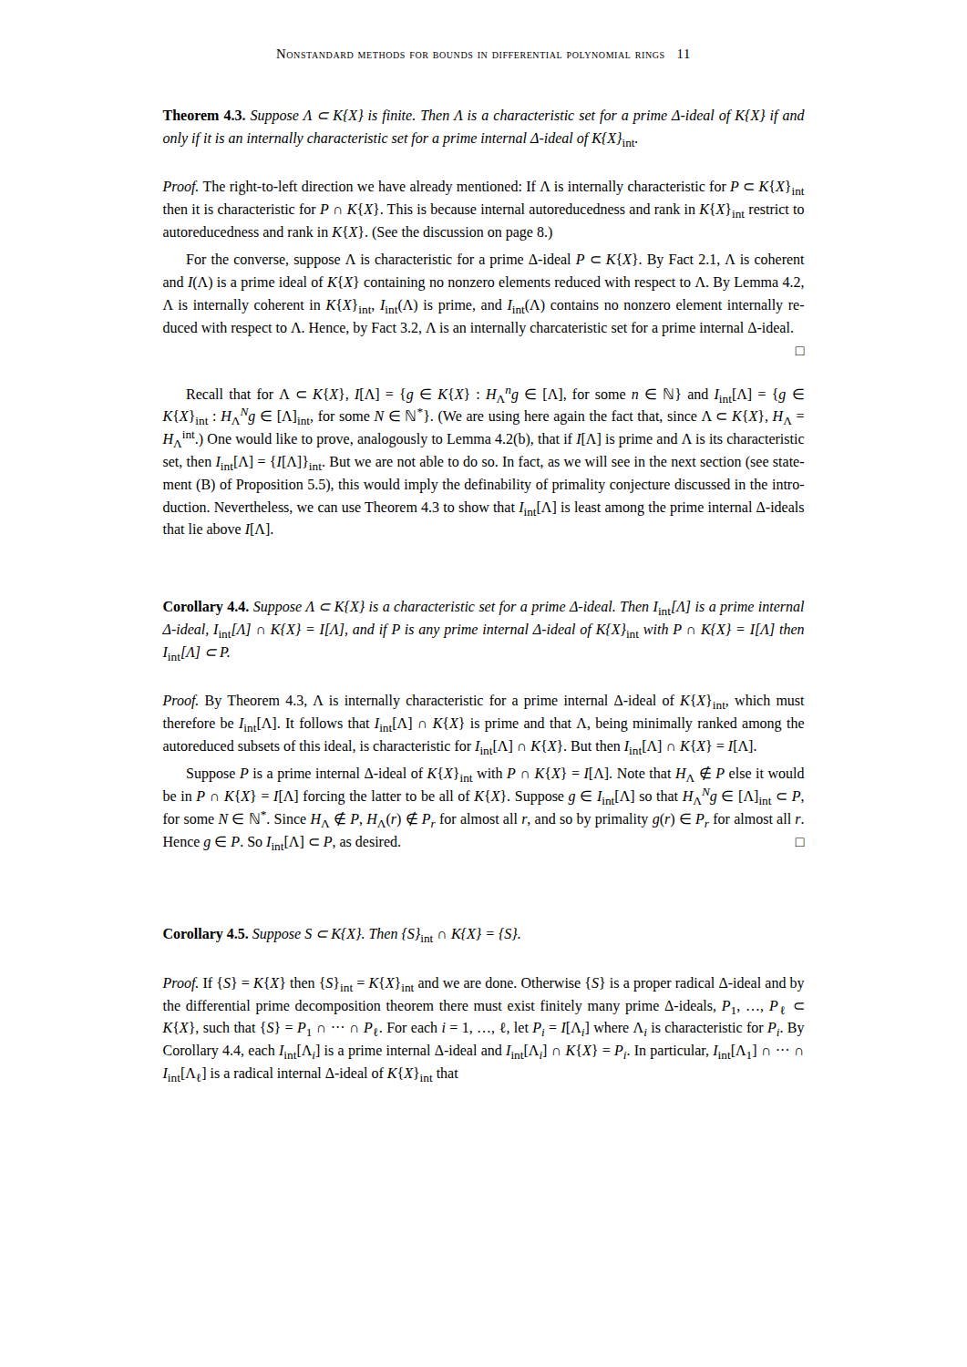Nonstandard methods for bounds in differential polynomial rings 11
Theorem 4.3. Suppose Λ ⊂ K{X} is finite. Then Λ is a characteristic set for a prime Δ-ideal of K{X} if and only if it is an internally characteristic set for a prime internal Δ-ideal of K{X}int.
Proof. The right-to-left direction we have already mentioned: If Λ is internally characteristic for P ⊂ K{X}int then it is characteristic for P ∩ K{X}. This is because internal autoreducedness and rank in K{X}int restrict to autoreducedness and rank in K{X}. (See the discussion on page 8.)
For the converse, suppose Λ is characteristic for a prime Δ-ideal P ⊂ K{X}. By Fact 2.1, Λ is coherent and I(Λ) is a prime ideal of K{X} containing no nonzero elements reduced with respect to Λ. By Lemma 4.2, Λ is internally coherent in K{X}int, Iint(Λ) is prime, and Iint(Λ) contains no nonzero element internally reduced with respect to Λ. Hence, by Fact 3.2, Λ is an internally charcateristic set for a prime internal Δ-ideal. □
Recall that for Λ ⊂ K{X}, I[Λ] = {g ∈ K{X} : HΛng ∈ [Λ], for some n ∈ ℕ} and Iint[Λ] = {g ∈ K{X}int : HΛNg ∈ [Λ]int, for some N ∈ ℕ*}. (We are using here again the fact that, since Λ ⊂ K{X}, HΛ = HΛint.) One would like to prove, analogously to Lemma 4.2(b), that if I[Λ] is prime and Λ is its characteristic set, then Iint[Λ] = {I[Λ]}int. But we are not able to do so. In fact, as we will see in the next section (see statement (B) of Proposition 5.5), this would imply the definability of primality conjecture discussed in the introduction. Nevertheless, we can use Theorem 4.3 to show that Iint[Λ] is least among the prime internal Δ-ideals that lie above I[Λ].
Corollary 4.4. Suppose Λ ⊂ K{X} is a characteristic set for a prime Δ-ideal. Then Iint[Λ] is a prime internal Δ-ideal, Iint[Λ] ∩ K{X} = I[Λ], and if P is any prime internal Δ-ideal of K{X}int with P ∩ K{X} = I[Λ] then Iint[Λ] ⊂ P.
Proof. By Theorem 4.3, Λ is internally characteristic for a prime internal Δ-ideal of K{X}int, which must therefore be Iint[Λ]. It follows that Iint[Λ] ∩ K{X} is prime and that Λ, being minimally ranked among the autoreduced subsets of this ideal, is characteristic for Iint[Λ] ∩ K{X}. But then Iint[Λ] ∩ K{X} = I[Λ].
Suppose P is a prime internal Δ-ideal of K{X}int with P ∩ K{X} = I[Λ]. Note that HΛ ∉ P else it would be in P ∩ K{X} = I[Λ] forcing the latter to be all of K{X}. Suppose g ∈ Iint[Λ] so that HΛNg ∈ [Λ]int ⊂ P, for some N ∈ ℕ*. Since HΛ ∉ P, HΛ(r) ∉ Pr for almost all r, and so by primality g(r) ∈ Pr for almost all r. Hence g ∈ P. So Iint[Λ] ⊂ P, as desired. □
Corollary 4.5. Suppose S ⊂ K{X}. Then {S}int ∩ K{X} = {S}.
Proof. If {S} = K{X} then {S}int = K{X}int and we are done. Otherwise {S} is a proper radical Δ-ideal and by the differential prime decomposition theorem there must exist finitely many prime Δ-ideals, P1, …, Pℓ ⊂ K{X}, such that {S} = P1 ∩ ··· ∩ Pℓ. For each i = 1, …, ℓ, let Pi = I[Λi] where Λi is characteristic for Pi. By Corollary 4.4, each Iint[Λi] is a prime internal Δ-ideal and Iint[Λi] ∩ K{X} = Pi. In particular, Iint[Λ1] ∩ ··· ∩ Iint[Λℓ] is a radical internal Δ-ideal of K{X}int that